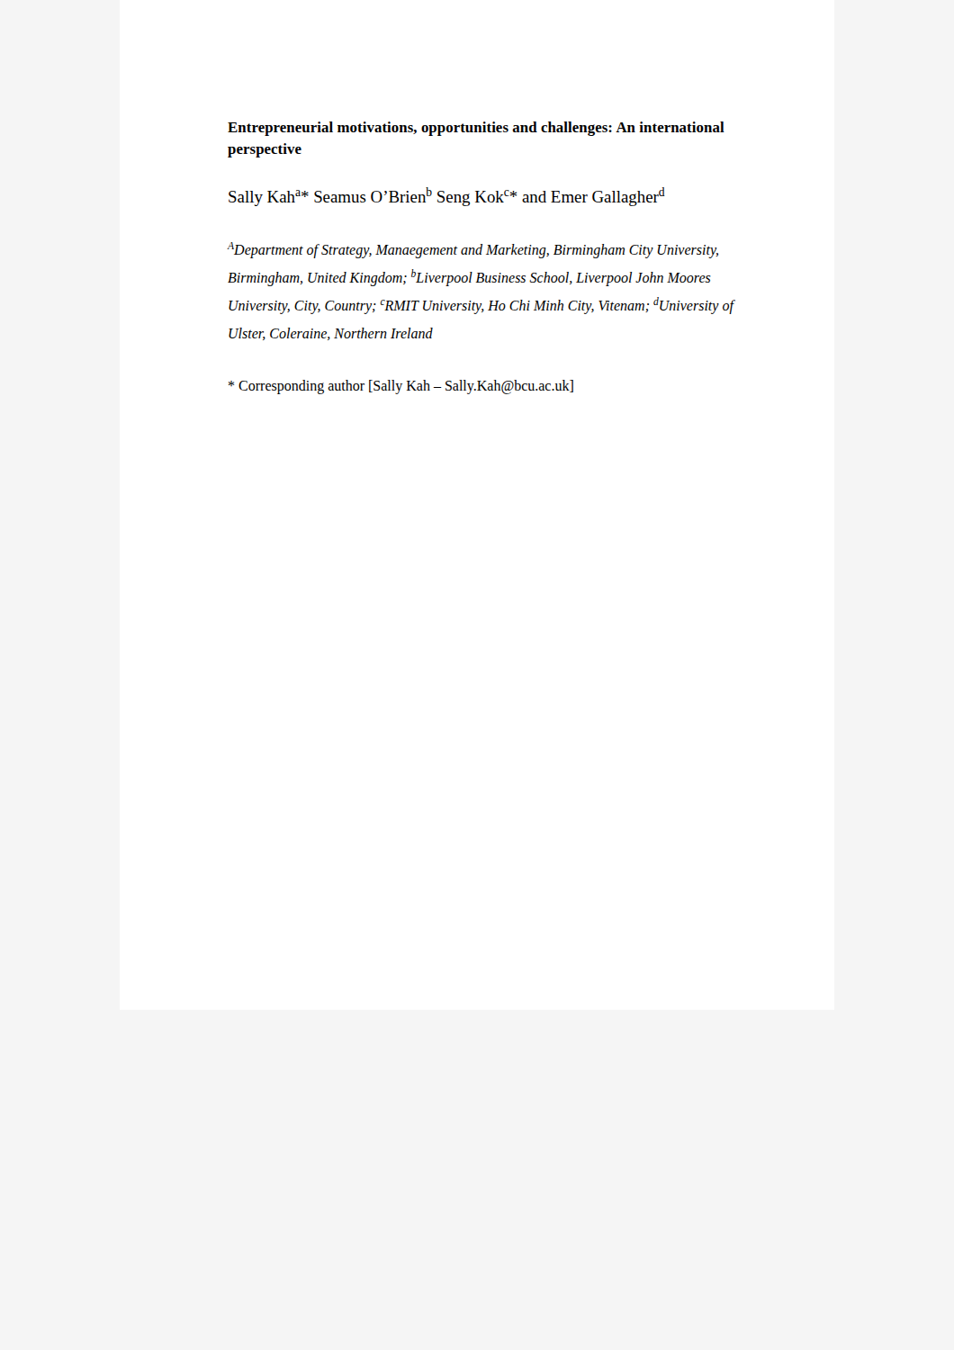Entrepreneurial motivations, opportunities and challenges: An international perspective
Sally Kaha* Seamus O’Brienb Seng Kokc* and Emer Gallagherd
ADepartment of Strategy, Manaegement and Marketing, Birmingham City University, Birmingham, United Kingdom; bLiverpool Business School, Liverpool John Moores University, City, Country; cRMIT University, Ho Chi Minh City, Vitenam; dUniversity of Ulster, Coleraine, Northern Ireland
* Corresponding author [Sally Kah – Sally.Kah@bcu.ac.uk]